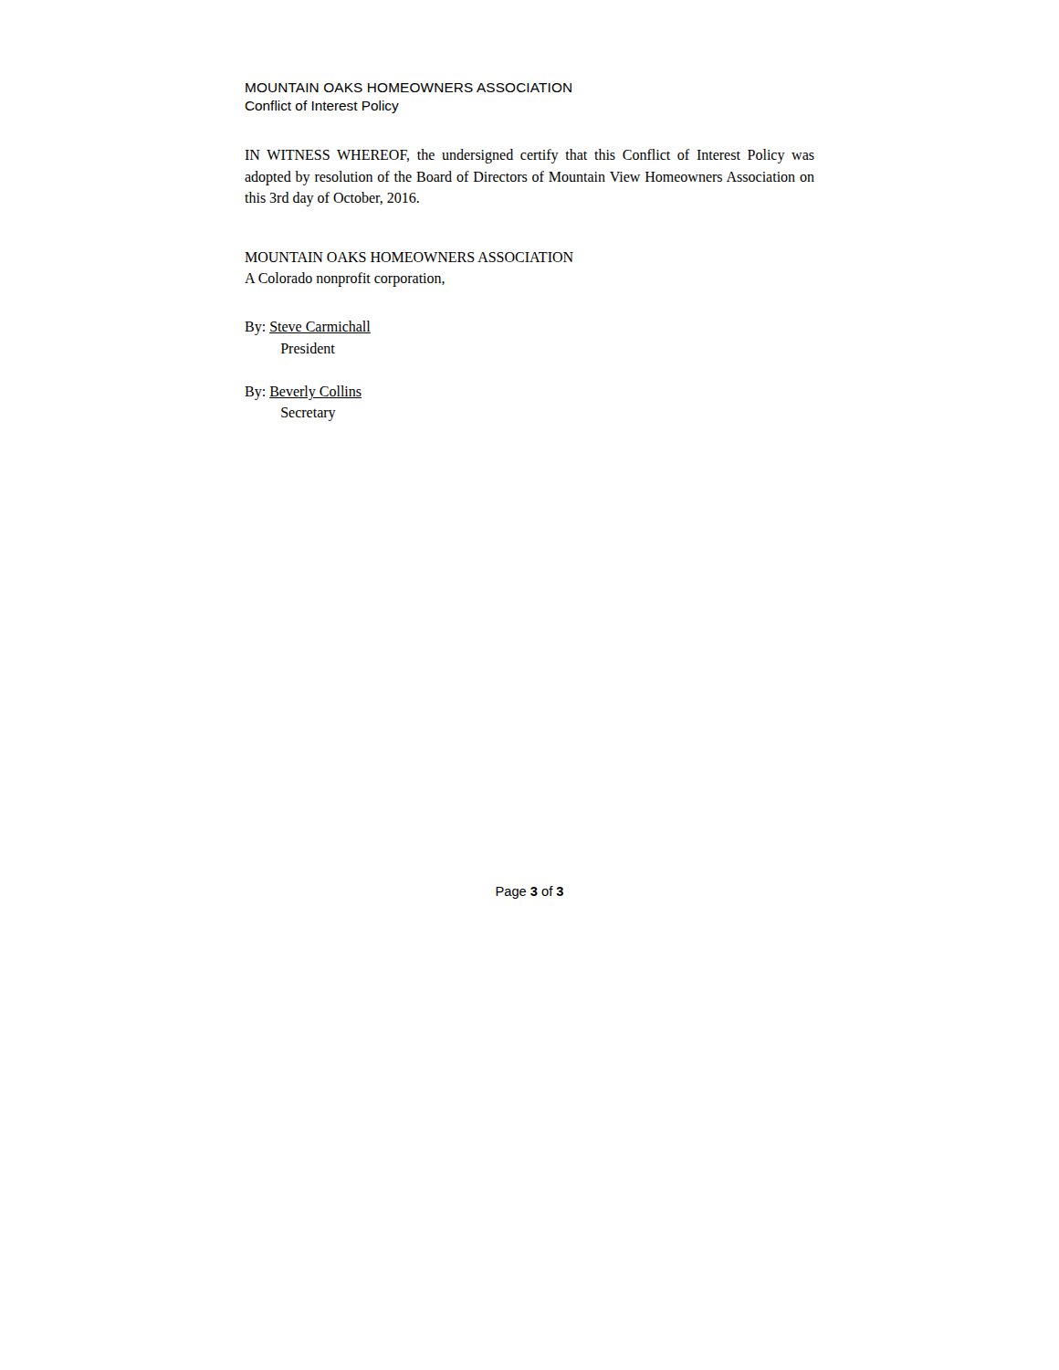MOUNTAIN OAKS HOMEOWNERS ASSOCIATION
Conflict of Interest Policy
IN WITNESS WHEREOF, the undersigned certify that this Conflict of Interest Policy was adopted by resolution of the Board of Directors of Mountain View Homeowners Association on this 3rd day of October, 2016.
MOUNTAIN OAKS HOMEOWNERS ASSOCIATION
A Colorado nonprofit corporation,
By: Steve Carmichall President
By: Beverly Collins Secretary
Page 3 of 3